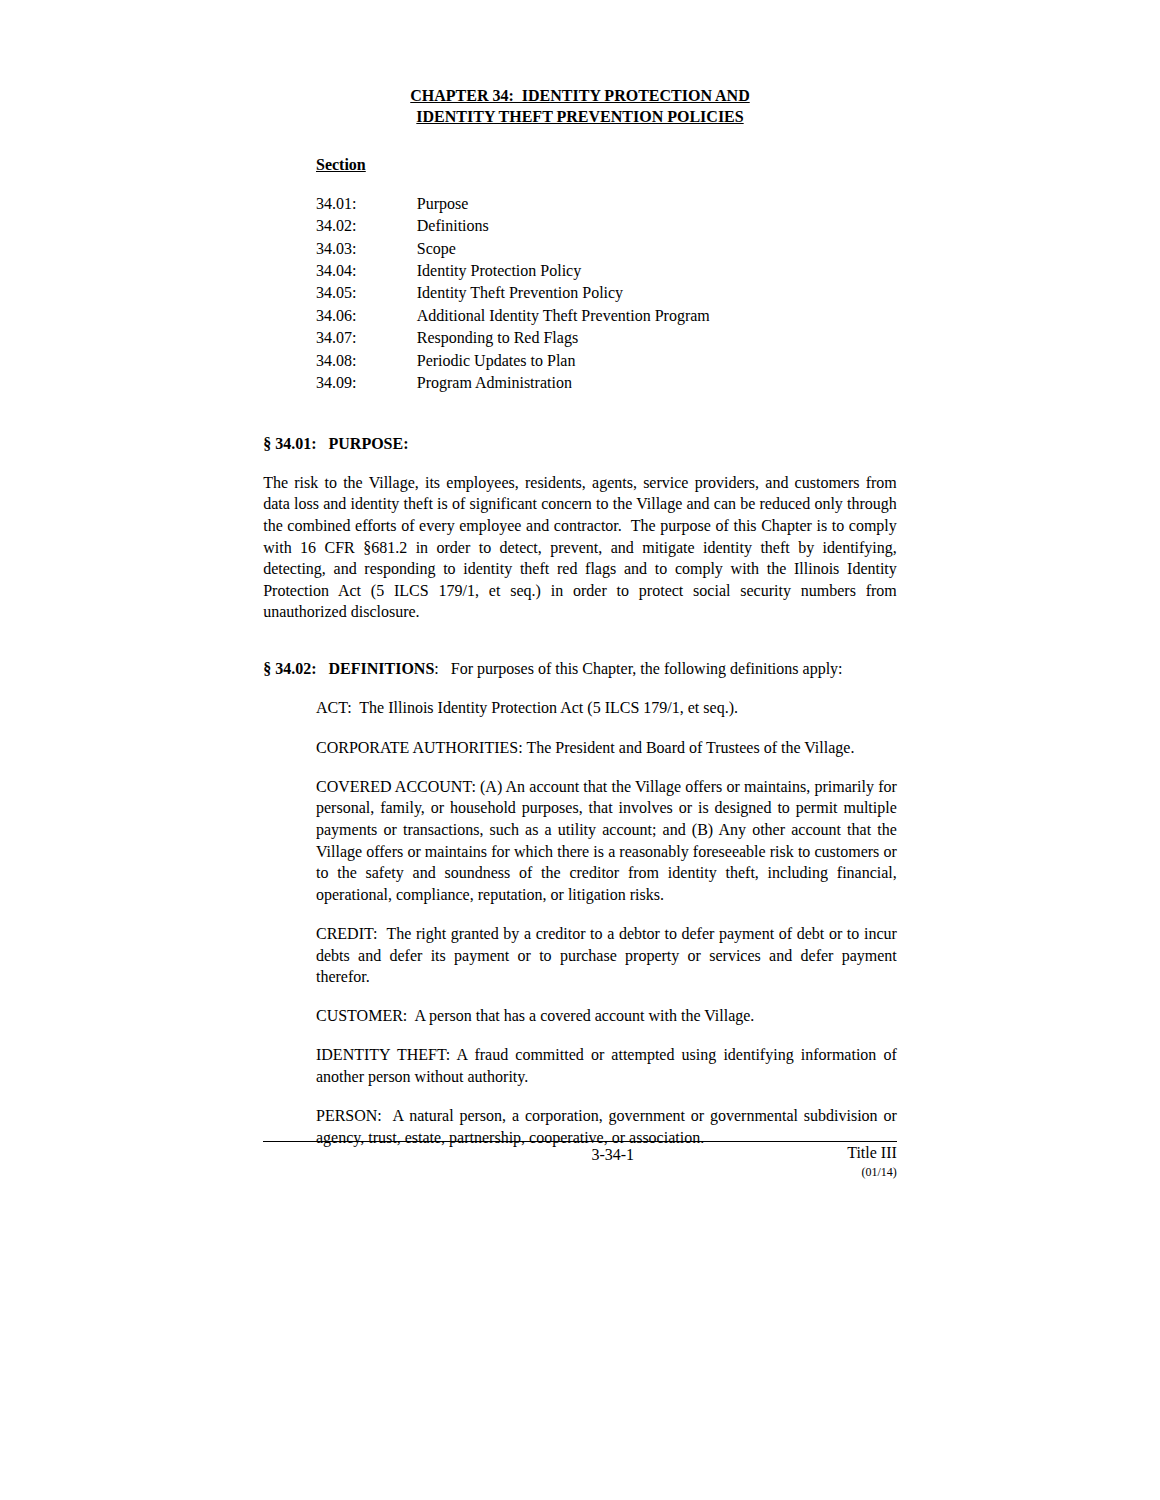CHAPTER 34: IDENTITY PROTECTION AND IDENTITY THEFT PREVENTION POLICIES
Section
| 34.01: | Purpose |
| 34.02: | Definitions |
| 34.03: | Scope |
| 34.04: | Identity Protection Policy |
| 34.05: | Identity Theft Prevention Policy |
| 34.06: | Additional Identity Theft Prevention Program |
| 34.07: | Responding to Red Flags |
| 34.08: | Periodic Updates to Plan |
| 34.09: | Program Administration |
§ 34.01: PURPOSE:
The risk to the Village, its employees, residents, agents, service providers, and customers from data loss and identity theft is of significant concern to the Village and can be reduced only through the combined efforts of every employee and contractor. The purpose of this Chapter is to comply with 16 CFR §681.2 in order to detect, prevent, and mitigate identity theft by identifying, detecting, and responding to identity theft red flags and to comply with the Illinois Identity Protection Act (5 ILCS 179/1, et seq.) in order to protect social security numbers from unauthorized disclosure.
§ 34.02: DEFINITIONS: For purposes of this Chapter, the following definitions apply:
ACT: The Illinois Identity Protection Act (5 ILCS 179/1, et seq.).
CORPORATE AUTHORITIES: The President and Board of Trustees of the Village.
COVERED ACCOUNT: (A) An account that the Village offers or maintains, primarily for personal, family, or household purposes, that involves or is designed to permit multiple payments or transactions, such as a utility account; and (B) Any other account that the Village offers or maintains for which there is a reasonably foreseeable risk to customers or to the safety and soundness of the creditor from identity theft, including financial, operational, compliance, reputation, or litigation risks.
CREDIT: The right granted by a creditor to a debtor to defer payment of debt or to incur debts and defer its payment or to purchase property or services and defer payment therefor.
CUSTOMER: A person that has a covered account with the Village.
IDENTITY THEFT: A fraud committed or attempted using identifying information of another person without authority.
PERSON: A natural person, a corporation, government or governmental subdivision or agency, trust, estate, partnership, cooperative, or association.
3-34-1
Title III
(01/14)